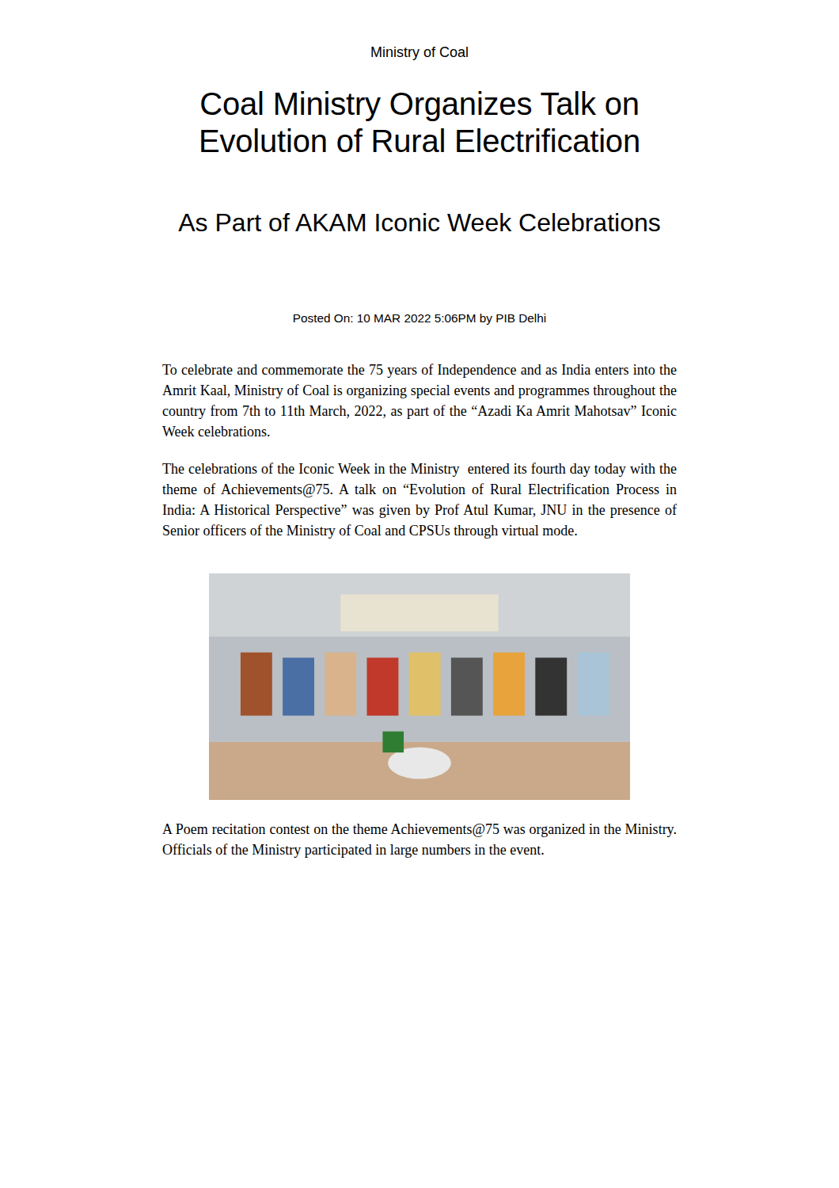Ministry of Coal
Coal Ministry Organizes Talk on Evolution of Rural Electrification
As Part of AKAM Iconic Week Celebrations
Posted On: 10 MAR 2022 5:06PM by PIB Delhi
To celebrate and commemorate the 75 years of Independence and as India enters into the Amrit Kaal, Ministry of Coal is organizing special events and programmes throughout the country from 7th to 11th March, 2022, as part of the “Azadi Ka Amrit Mahotsav” Iconic Week celebrations.
The celebrations of the Iconic Week in the Ministry entered its fourth day today with the theme of Achievements@75. A talk on “Evolution of Rural Electrification Process in India: A Historical Perspective” was given by Prof Atul Kumar, JNU in the presence of Senior officers of the Ministry of Coal and CPSUs through virtual mode.
A Poem recitation contest on the theme Achievements@75 was organized in the Ministry. Officials of the Ministry participated in large numbers in the event.